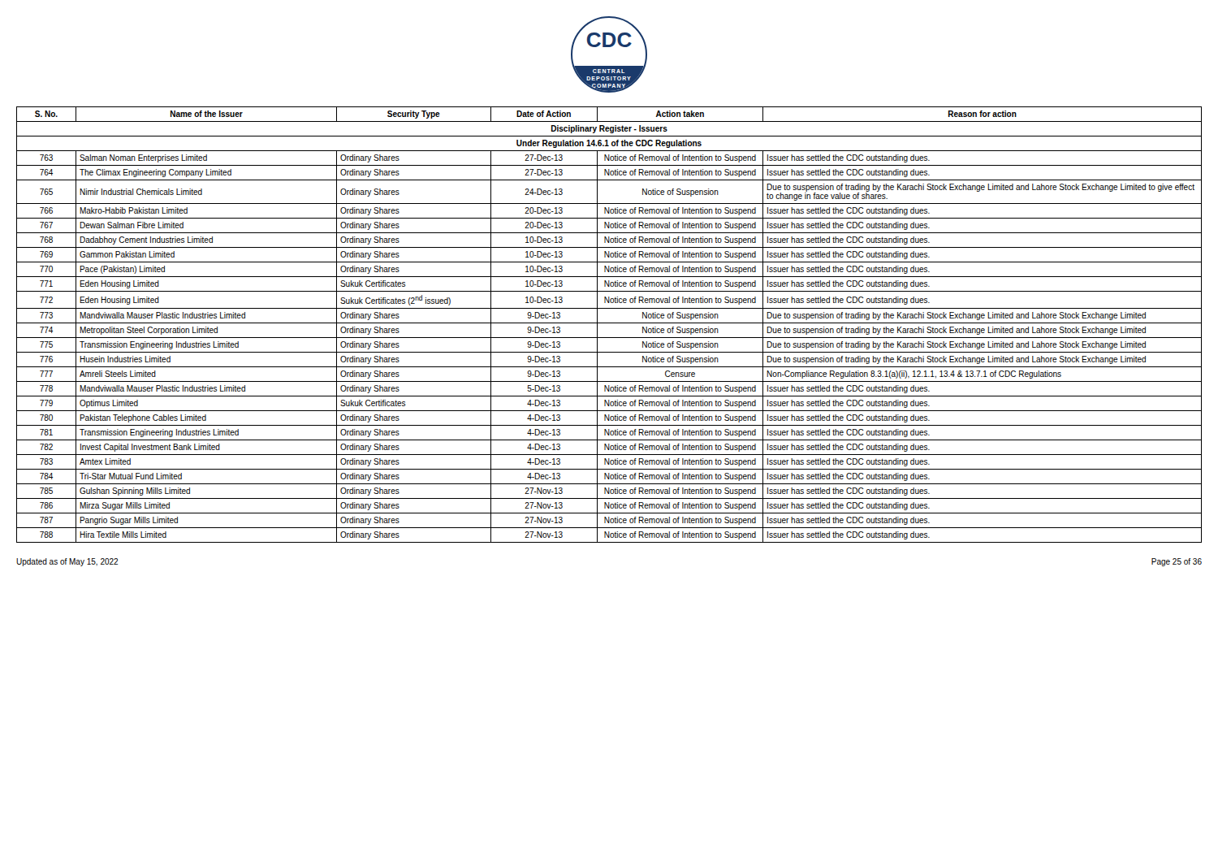CDC
CENTRAL
DEPOSITORY
COMPANY
| Disciplinary Register - Issuers |
| Under Regulation 14.6.1 of the CDC Regulations |
| S. No. | Name of the Issuer | Security Type | Date of Action | Action taken | Reason for action |
| 763 | Salman Noman Enterprises Limited | Ordinary Shares | 27-Dec-13 | Notice of Removal of Intention to Suspend | Issuer has settled the CDC outstanding dues. |
| 764 | The Climax Engineering Company Limited | Ordinary Shares | 27-Dec-13 | Notice of Removal of Intention to Suspend | Issuer has settled the CDC outstanding dues. |
| 765 | Nimir Industrial Chemicals Limited | Ordinary Shares | 24-Dec-13 | Notice of Suspension | Due to suspension of trading by the Karachi Stock Exchange Limited and Lahore Stock Exchange Limited to give effect to change in face value of shares. |
| 766 | Makro-Habib Pakistan Limited | Ordinary Shares | 20-Dec-13 | Notice of Removal of Intention to Suspend | Issuer has settled the CDC outstanding dues. |
| 767 | Dewan Salman Fibre Limited | Ordinary Shares | 20-Dec-13 | Notice of Removal of Intention to Suspend | Issuer has settled the CDC outstanding dues. |
| 768 | Dadabhoy Cement Industries Limited | Ordinary Shares | 10-Dec-13 | Notice of Removal of Intention to Suspend | Issuer has settled the CDC outstanding dues. |
| 769 | Gammon Pakistan Limited | Ordinary Shares | 10-Dec-13 | Notice of Removal of Intention to Suspend | Issuer has settled the CDC outstanding dues. |
| 770 | Pace (Pakistan) Limited | Ordinary Shares | 10-Dec-13 | Notice of Removal of Intention to Suspend | Issuer has settled the CDC outstanding dues. |
| 771 | Eden Housing Limited | Sukuk Certificates | 10-Dec-13 | Notice of Removal of Intention to Suspend | Issuer has settled the CDC outstanding dues. |
| 772 | Eden Housing Limited | Sukuk Certificates (2 nd issued) | 10-Dec-13 | Notice of Removal of Intention to Suspend | Issuer has settled the CDC outstanding dues. |
| 773 | Mandviwalla Mauser Plastic Industries Limited | Ordinary Shares | 9-Dec-13 | Notice of Suspension | Due to suspension of trading by the Karachi Stock Exchange Limited and Lahore Stock Exchange Limited |
| 774 | Metropolitan Steel Corporation Limited | Ordinary Shares | 9-Dec-13 | Notice of Suspension | Due to suspension of trading by the Karachi Stock Exchange Limited and Lahore Stock Exchange Limited |
| 775 | Transmission Engineering Industries Limited | Ordinary Shares | 9-Dec-13 | Notice of Suspension | Due to suspension of trading by the Karachi Stock Exchange Limited and Lahore Stock Exchange Limited |
| 776 | Husein Industries Limited | Ordinary Shares | 9-Dec-13 | Notice of Suspension | Due to suspension of trading by the Karachi Stock Exchange Limited and Lahore Stock Exchange Limited |
| 777 | Amreli Steels Limited | Ordinary Shares | 9-Dec-13 | Censure | Non-Compliance Regulation 8.3.1(a)(ii), 12.1.1, 13.4 & 13.7.1 of CDC Regulations |
| 778 | Mandviwalla Mauser Plastic Industries Limited | Ordinary Shares | 5-Dec-13 | Notice of Removal of Intention to Suspend | Issuer has settled the CDC outstanding dues. |
| 779 | Optimus Limited | Sukuk Certificates | 4-Dec-13 | Notice of Removal of Intention to Suspend | Issuer has settled the CDC outstanding dues. |
| 780 | Pakistan Telephone Cables Limited | Ordinary Shares | 4-Dec-13 | Notice of Removal of Intention to Suspend | Issuer has settled the CDC outstanding dues. |
| 781 | Transmission Engineering Industries Limited | Ordinary Shares | 4-Dec-13 | Notice of Removal of Intention to Suspend | Issuer has settled the CDC outstanding dues. |
| 782 | Invest Capital Investment Bank Limited | Ordinary Shares | 4-Dec-13 | Notice of Removal of Intention to Suspend | Issuer has settled the CDC outstanding dues. |
| 783 | Amtex Limited | Ordinary Shares | 4-Dec-13 | Notice of Removal of Intention to Suspend | Issuer has settled the CDC outstanding dues. |
| 784 | Tri-Star Mutual Fund Limited | Ordinary Shares | 4-Dec-13 | Notice of Removal of Intention to Suspend | Issuer has settled the CDC outstanding dues. |
| 785 | Gulshan Spinning Mills Limited | Ordinary Shares | 27-Nov-13 | Notice of Removal of Intention to Suspend | Issuer has settled the CDC outstanding dues. |
| 786 | Mirza Sugar Mills Limited | Ordinary Shares | 27-Nov-13 | Notice of Removal of Intention to Suspend | Issuer has settled the CDC outstanding dues. |
| 787 | Pangrio Sugar Mills Limited | Ordinary Shares | 27-Nov-13 | Notice of Removal of Intention to Suspend | Issuer has settled the CDC outstanding dues. |
| 788 | Hira Textile Mills Limited | Ordinary Shares | 27-Nov-13 | Notice of Removal of Intention to Suspend | Issuer has settled the CDC outstanding dues. |
Updated as of May 15, 2022
Page 25 of 36